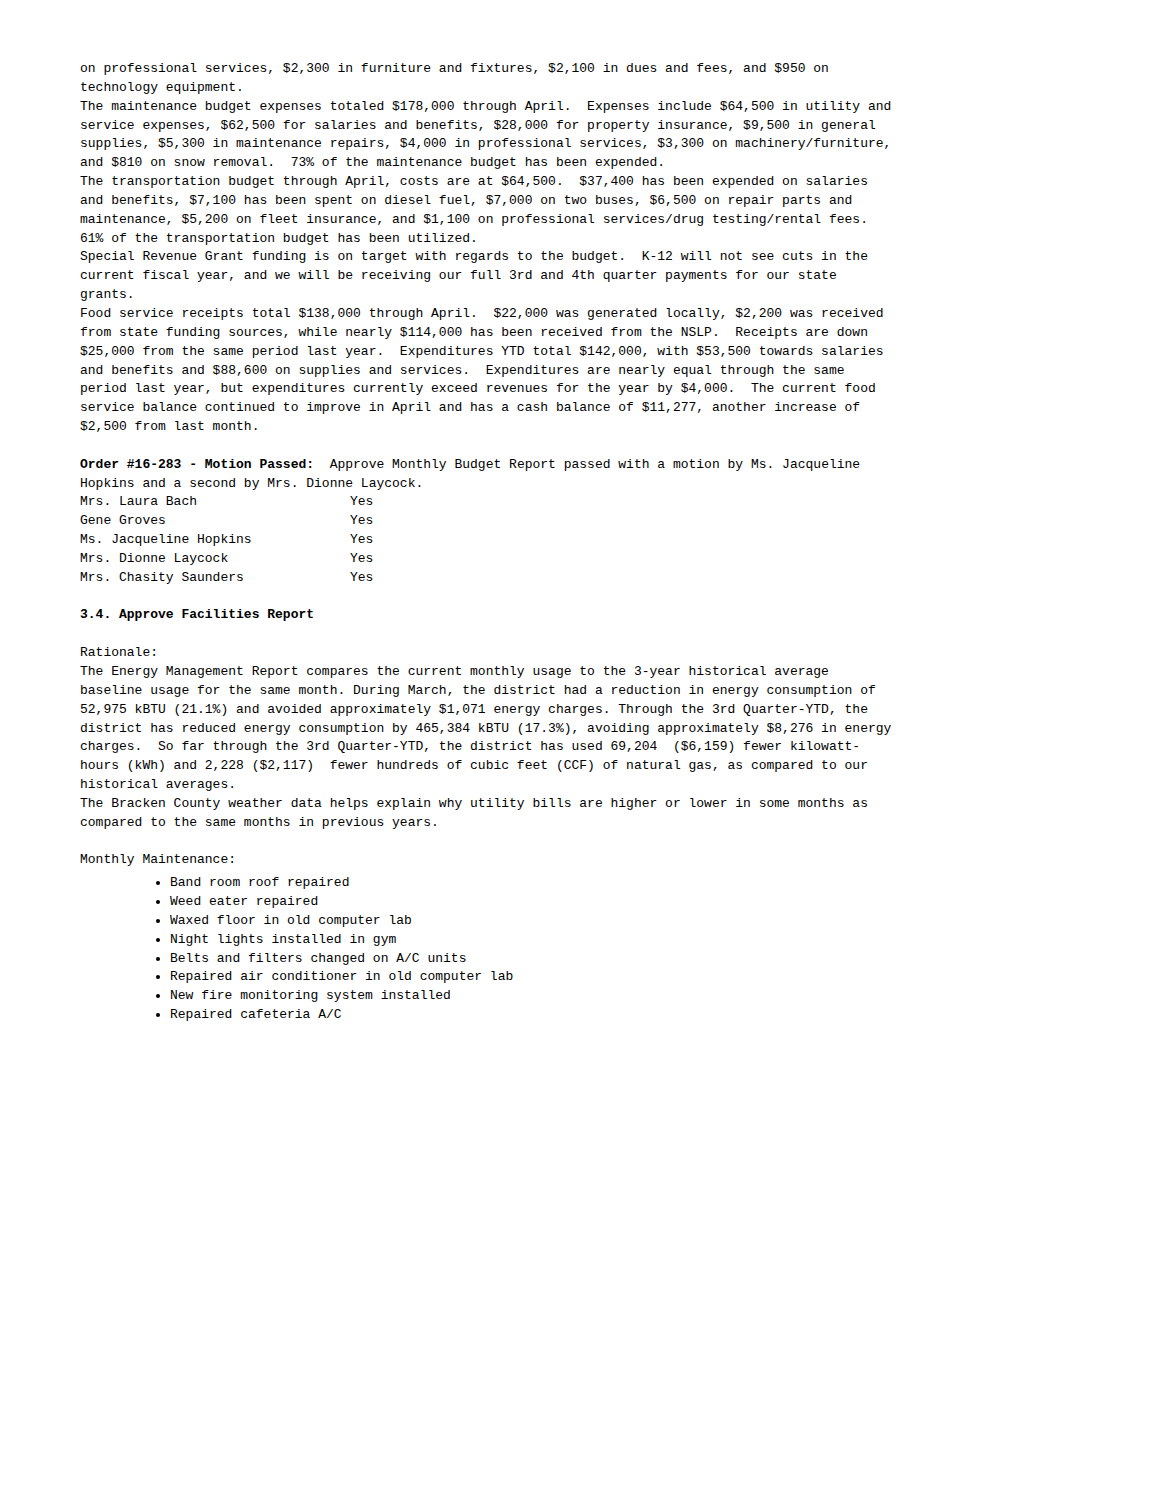on professional services, $2,300 in furniture and fixtures, $2,100 in dues and fees, and $950 on technology equipment.
The maintenance budget expenses totaled $178,000 through April. Expenses include $64,500 in utility and service expenses, $62,500 for salaries and benefits, $28,000 for property insurance, $9,500 in general supplies, $5,300 in maintenance repairs, $4,000 in professional services, $3,300 on machinery/furniture, and $810 on snow removal. 73% of the maintenance budget has been expended.
The transportation budget through April, costs are at $64,500. $37,400 has been expended on salaries and benefits, $7,100 has been spent on diesel fuel, $7,000 on two buses, $6,500 on repair parts and maintenance, $5,200 on fleet insurance, and $1,100 on professional services/drug testing/rental fees. 61% of the transportation budget has been utilized.
Special Revenue Grant funding is on target with regards to the budget. K-12 will not see cuts in the current fiscal year, and we will be receiving our full 3rd and 4th quarter payments for our state grants.
Food service receipts total $138,000 through April. $22,000 was generated locally, $2,200 was received from state funding sources, while nearly $114,000 has been received from the NSLP. Receipts are down $25,000 from the same period last year. Expenditures YTD total $142,000, with $53,500 towards salaries and benefits and $88,600 on supplies and services. Expenditures are nearly equal through the same period last year, but expenditures currently exceed revenues for the year by $4,000. The current food service balance continued to improve in April and has a cash balance of $11,277, another increase of $2,500 from last month.
Order #16-283 - Motion Passed: Approve Monthly Budget Report passed with a motion by Ms. Jacqueline Hopkins and a second by Mrs. Dionne Laycock.
| Mrs. Laura Bach | Yes |
| Gene Groves | Yes |
| Ms. Jacqueline Hopkins | Yes |
| Mrs. Dionne Laycock | Yes |
| Mrs. Chasity Saunders | Yes |
3.4. Approve Facilities Report
Rationale:
The Energy Management Report compares the current monthly usage to the 3-year historical average baseline usage for the same month. During March, the district had a reduction in energy consumption of 52,975 kBTU (21.1%) and avoided approximately $1,071 energy charges. Through the 3rd Quarter-YTD, the district has reduced energy consumption by 465,384 kBTU (17.3%), avoiding approximately $8,276 in energy charges. So far through the 3rd Quarter-YTD, the district has used 69,204 ($6,159) fewer kilowatt-hours (kWh) and 2,228 ($2,117) fewer hundreds of cubic feet (CCF) of natural gas, as compared to our historical averages.
The Bracken County weather data helps explain why utility bills are higher or lower in some months as compared to the same months in previous years.
Monthly Maintenance:
Band room roof repaired
Weed eater repaired
Waxed floor in old computer lab
Night lights installed in gym
Belts and filters changed on A/C units
Repaired air conditioner in old computer lab
New fire monitoring system installed
Repaired cafeteria A/C